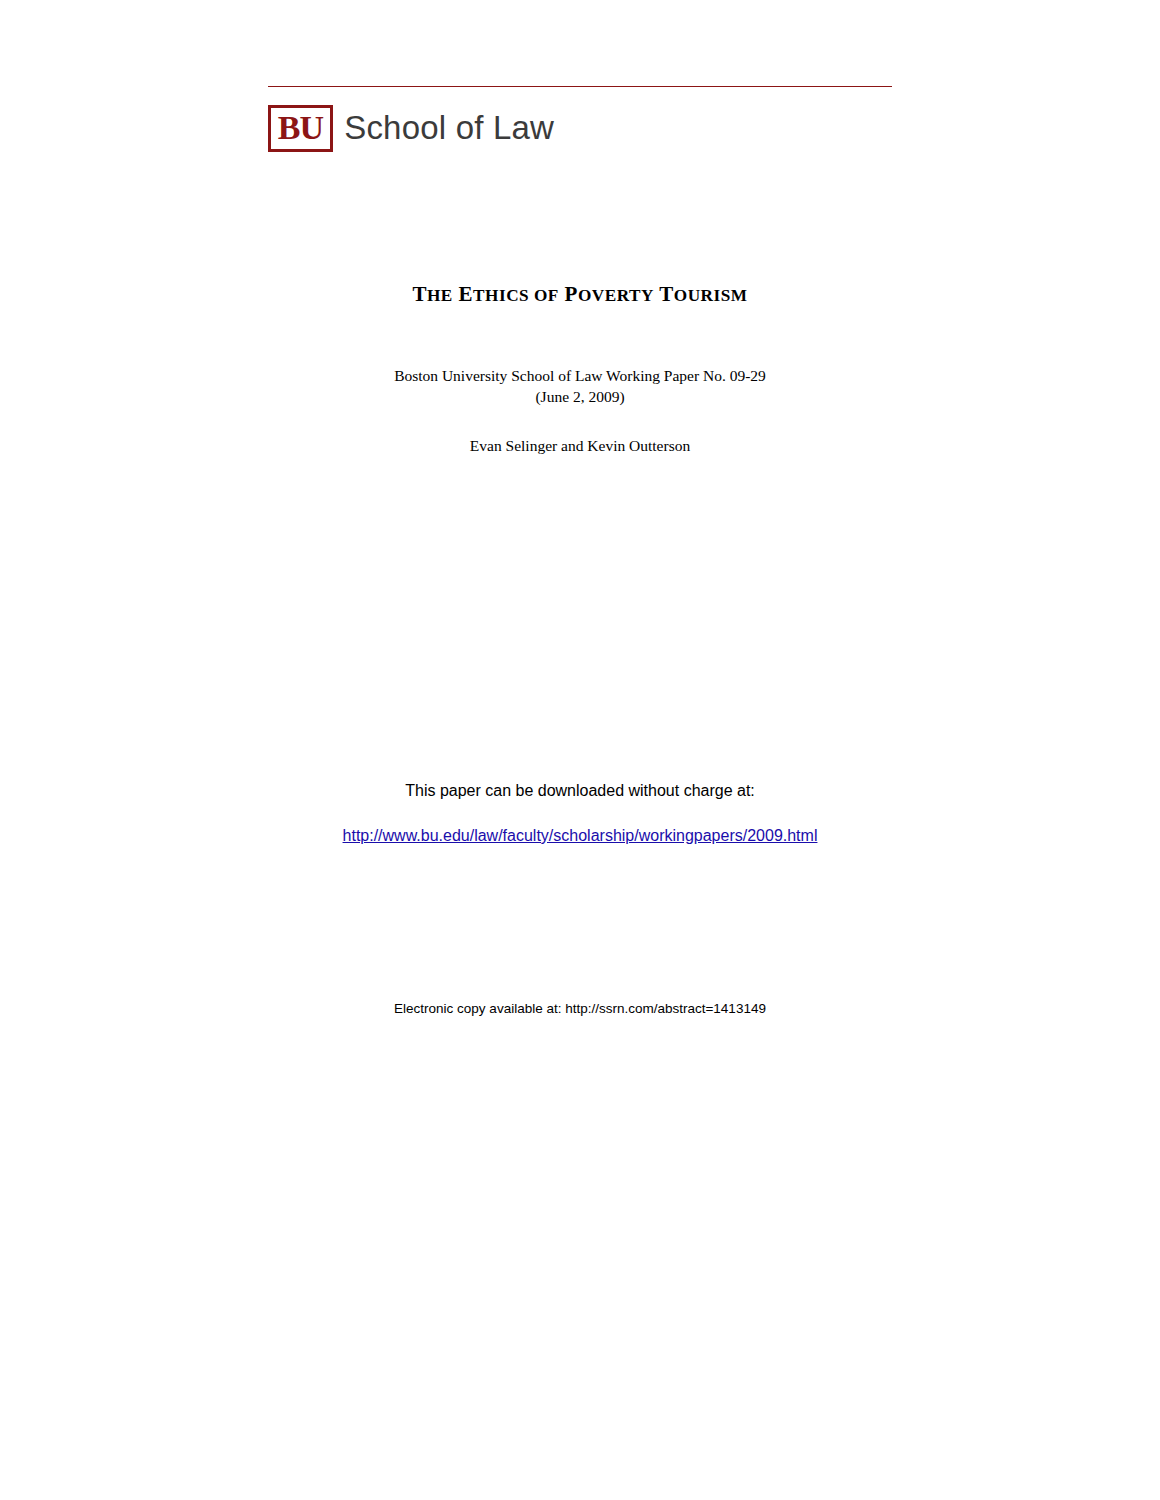BU
School of Law
THE ETHICS OF POVERTY TOURISM
Boston University School of Law Working Paper No. 09-29
(June 2, 2009)
Evan Selinger and Kevin Outterson
This paper can be downloaded without charge at:
http://www.bu.edu/law/faculty/scholarship/workingpapers/2009.html
Electronic copy available at: http://ssrn.com/abstract=1413149